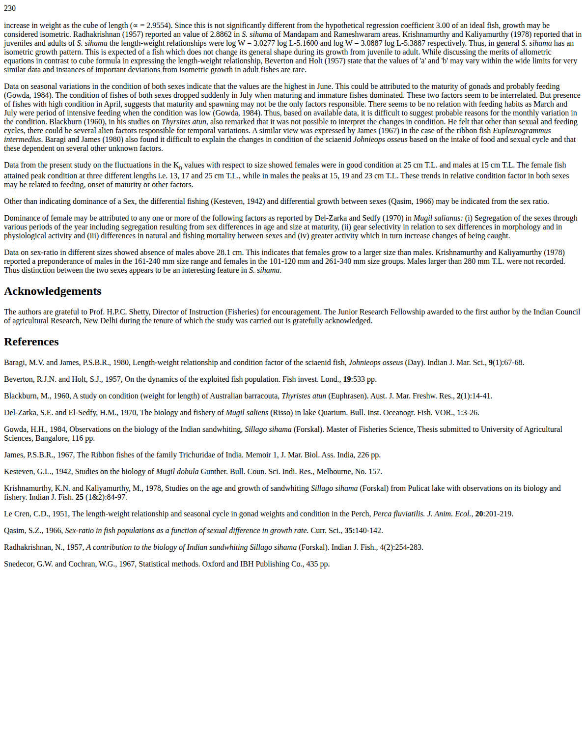230
increase in weight as the cube of length (∝ = 2.9554). Since this is not significantly different from the hypothetical regression coefficient 3.00 of an ideal fish, growth may be considered isometric. Radhakrishnan (1957) reported an value of 2.8862 in S. sihama of Mandapam and Rameshwaram areas. Krishnamurthy and Kaliyamurthy (1978) reported that in juveniles and adults of S. sihama the length-weight relationships were log W = 3.0277 log L-5.1600 and log W = 3.0887 log L-5.3887 respectively. Thus, in general S. sihama has an isometric growth pattern. This is expected of a fish which does not change its general shape during its growth from juvenile to adult. While discussing the merits of allometric equations in contrast to cube formula in expressing the length-weight relationship, Beverton and Holt (1957) state that the values of 'a' and 'b' may vary within the wide limits for very similar data and instances of important deviations from isometric growth in adult fishes are rare.
Data on seasonal variations in the condition of both sexes indicate that the values are the highest in June. This could be attributed to the maturity of gonads and probably feeding (Gowda, 1984). The condition of fishes of both sexes dropped suddenly in July when maturing and immature fishes dominated. These two factors seem to be interrelated. But presence of fishes with high condition in April, suggests that maturity and spawning may not be the only factors responsible. There seems to be no relation with feeding habits as March and July were period of intensive feeding when the condition was low (Gowda, 1984). Thus, based on available data, it is difficult to suggest probable reasons for the monthly variation in the condition. Blackburn (1960), in his studies on Thyrsites atun, also remarked that it was not possible to interpret the changes in condition. He felt that other than sexual and feeding cycles, there could be several alien factors responsible for temporal variations. A similar view was expressed by James (1967) in the case of the ribbon fish Eupleurogrammus intermedius. Baragi and James (1980) also found it difficult to explain the changes in condition of the sciaenid Johnieops osseus based on the intake of food and sexual cycle and that these dependent on several other unknown factors.
Data from the present study on the fluctuations in the Kn values with respect to size showed females were in good condition at 25 cm T.L. and males at 15 cm T.L. The female fish attained peak condition at three different lengths i.e. 13, 17 and 25 cm T.L., while in males the peaks at 15, 19 and 23 cm T.L. These trends in relative condition factor in both sexes may be related to feeding, onset of maturity or other factors.
Other than indicating dominance of a Sex, the differential fishing (Kesteven, 1942) and differential growth between sexes (Qasim, 1966) may be indicated from the sex ratio.
Dominance of female may be attributed to any one or more of the following factors as reported by Del-Zarka and Sedfy (1970) in Mugil salianus: (i) Segregation of the sexes through various periods of the year including segregation resulting from sex differences in age and size at maturity, (ii) gear selectivity in relation to sex differences in morphology and in physiological activity and (iii) differences in natural and fishing mortality between sexes and (iv) greater activity which in turn increase changes of being caught.
Data on sex-ratio in different sizes showed absence of males above 28.1 cm. This indicates that females grow to a larger size than males. Krishnamurthy and Kaliyamurthy (1978) reported a preponderance of males in the 161-240 mm size range and females in the 101-120 mm and 261-340 mm size groups. Males larger than 280 mm T.L. were not recorded. Thus distinction between the two sexes appears to be an interesting feature in S. sihama.
Acknowledgements
The authors are grateful to Prof. H.P.C. Shetty, Director of Instruction (Fisheries) for encouragement. The Junior Research Fellowship awarded to the first author by the Indian Council of agricultural Research, New Delhi during the tenure of which the study was carried out is gratefully acknowledged.
References
Baragi, M.V. and James, P.S.B.R., 1980, Length-weight relationship and condition factor of the sciaenid fish, Johnieops osseus (Day). Indian J. Mar. Sci., 9(1):67-68.
Beverton, R.J.N. and Holt, S.J., 1957, On the dynamics of the exploited fish population. Fish invest. Lond., 19:533 pp.
Blackburn, M., 1960, A study on condition (weight for length) of Australian barracouta, Thyristes atun (Euphrasen). Aust. J. Mar. Freshw. Res., 2(1):14-41.
Del-Zarka, S.E. and El-Sedfy, H.M., 1970, The biology and fishery of Mugil saliens (Risso) in lake Quarium. Bull. Inst. Oceanogr. Fish. VOR., 1:3-26.
Gowda, H.H., 1984, Observations on the biology of the Indian sandwhiting, Sillago sihama (Forskal). Master of Fisheries Science, Thesis submitted to University of Agricultural Sciences, Bangalore, 116 pp.
James, P.S.B.R., 1967, The Ribbon fishes of the family Trichuridae of India. Memoir 1, J. Mar. Biol. Ass. India, 226 pp.
Kesteven, G.L., 1942, Studies on the biology of Mugil dobula Gunther. Bull. Coun. Sci. Indi. Res., Melbourne, No. 157.
Krishnamurthy, K.N. and Kaliyamurthy, M., 1978, Studies on the age and growth of sandwhiting Sillago sihama (Forskal) from Pulicat lake with observations on its biology and fishery. Indian J. Fish. 25 (1&2):84-97.
Le Cren, C.D., 1951, The length-weight relationship and seasonal cycle in gonad weights and condition in the Perch, Perca fluviatilis. J. Anim. Ecol., 20:201-219.
Qasim, S.Z., 1966, Sex-ratio in fish populations as a function of sexual difference in growth rate. Curr. Sci., 35: 140-142.
Radhakrishnan, N., 1957, A contribution to the biology of Indian sandwhiting Sillago sihama (Forskal). Indian J. Fish., 4(2):254-283.
Snedecor, G.W. and Cochran, W.G., 1967, Statistical methods. Oxford and IBH Publishing Co., 435 pp.